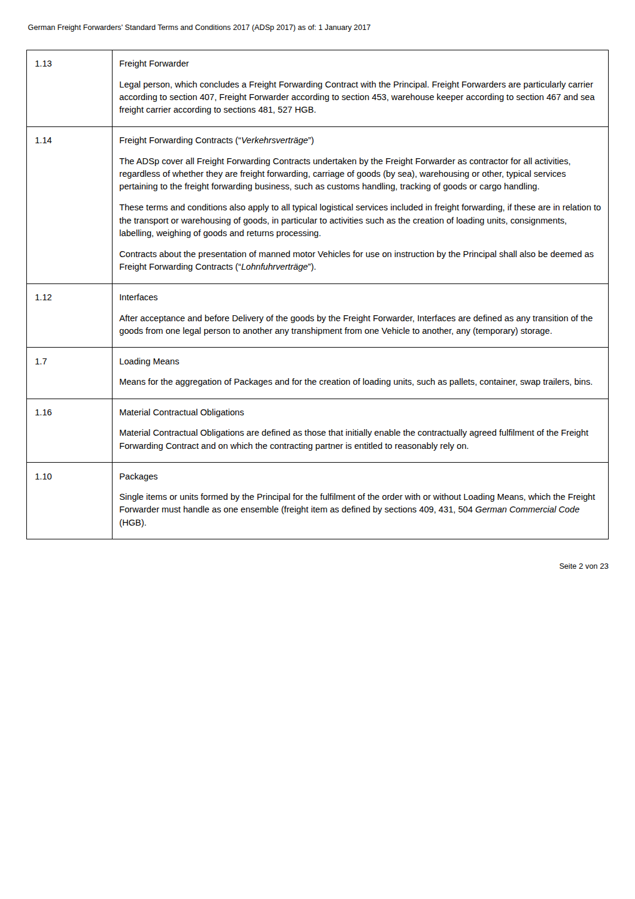German Freight Forwarders' Standard Terms and Conditions 2017 (ADSp 2017) as of: 1 January 2017
| 1.13 | Freight Forwarder Legal person, which concludes a Freight Forwarding Contract with the Principal. Freight Forwarders are particularly carrier according to section 407, Freight Forwarder according to section 453, warehouse keeper according to section 467 and sea freight carrier according to sections 481, 527 HGB. |
| 1.14 | Freight Forwarding Contracts (“ Verkehrsverträge ”) The ADSp cover all Freight Forwarding Contracts undertaken by the Freight Forwarder as contractor for all activities, regardless of whether they are freight forwarding, carriage of goods (by sea), warehousing or other, typical services pertaining to the freight forwarding business, such as customs handling, tracking of goods or cargo handling. These terms and conditions also apply to all typical logistical services included in freight forwarding, if these are in relation to the transport or warehousing of goods, in particular to activities such as the creation of loading units, consignments, labelling, weighing of goods and returns processing. Contracts about the presentation of manned motor Vehicles for use on instruction by the Principal shall also be deemed as Freight Forwarding Contracts (“ Lohnfuhrverträge ”). |
| 1.12 | Interfaces After acceptance and before Delivery of the goods by the Freight Forwarder, Interfaces are defined as any transition of the goods from one legal person to another any transhipment from one Vehicle to another, any (temporary) storage. |
| 1.7 | Loading Means Means for the aggregation of Packages and for the creation of loading units, such as pallets, container, swap trailers, bins. |
| 1.16 | Material Contractual Obligations Material Contractual Obligations are defined as those that initially enable the contractually agreed fulfilment of the Freight Forwarding Contract and on which the contracting partner is entitled to reasonably rely on. |
| 1.10 | Packages Single items or units formed by the Principal for the fulfilment of the order with or without Loading Means, which the Freight Forwarder must handle as one ensemble (freight item as defined by sections 409, 431, 504 German Commercial Code (HGB). |
Seite 2 von 23